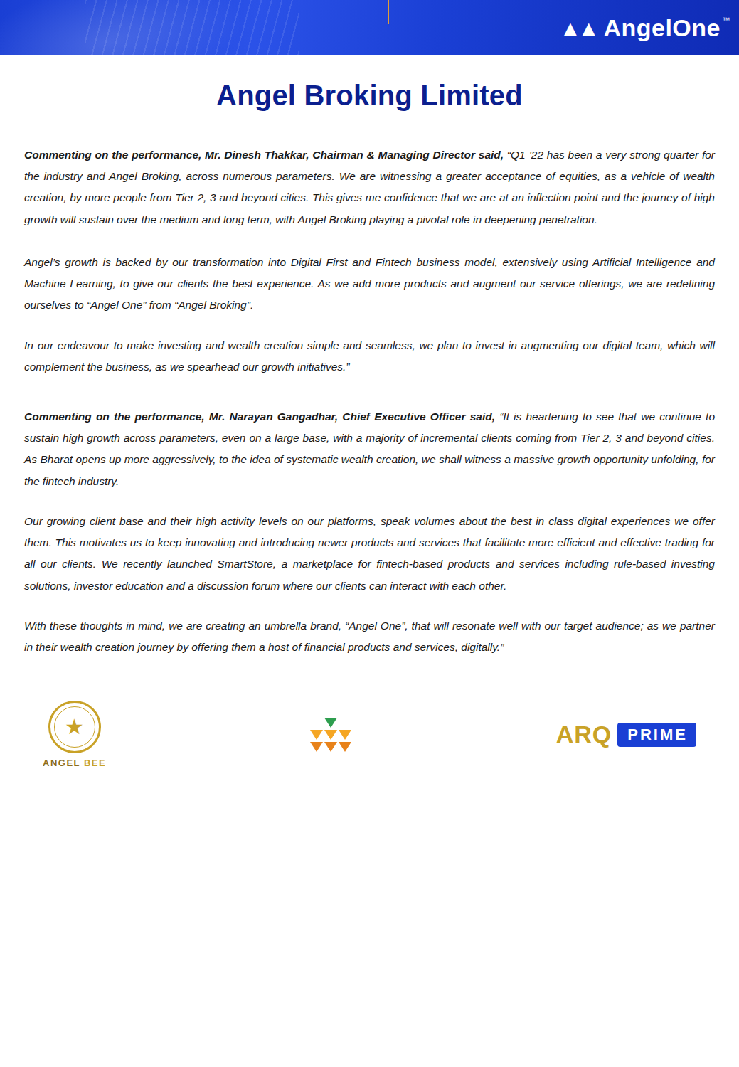▲▲ AngelOne™
Angel Broking Limited
Commenting on the performance, Mr. Dinesh Thakkar, Chairman & Managing Director said, “Q1 ’22 has been a very strong quarter for the industry and Angel Broking, across numerous parameters. We are witnessing a greater acceptance of equities, as a vehicle of wealth creation, by more people from Tier 2, 3 and beyond cities. This gives me confidence that we are at an inflection point and the journey of high growth will sustain over the medium and long term, with Angel Broking playing a pivotal role in deepening penetration.
Angel’s growth is backed by our transformation into Digital First and Fintech business model, extensively using Artificial Intelligence and Machine Learning, to give our clients the best experience. As we add more products and augment our service offerings, we are redefining ourselves to “Angel One” from “Angel Broking”.
In our endeavour to make investing and wealth creation simple and seamless, we plan to invest in augmenting our digital team, which will complement the business, as we spearhead our growth initiatives.”
Commenting on the performance, Mr. Narayan Gangadhar, Chief Executive Officer said, “It is heartening to see that we continue to sustain high growth across parameters, even on a large base, with a majority of incremental clients coming from Tier 2, 3 and beyond cities. As Bharat opens up more aggressively, to the idea of systematic wealth creation, we shall witness a massive growth opportunity unfolding, for the fintech industry.
Our growing client base and their high activity levels on our platforms, speak volumes about the best in class digital experiences we offer them. This motivates us to keep innovating and introducing newer products and services that facilitate more efficient and effective trading for all our clients. We recently launched SmartStore, a marketplace for fintech-based products and services including rule-based investing solutions, investor education and a discussion forum where our clients can interact with each other.
With these thoughts in mind, we are creating an umbrella brand, “Angel One”, that will resonate well with our target audience; as we partner in their wealth creation journey by offering them a host of financial products and services, digitally.”
★
ANGEL BEE
ARQ PRIME